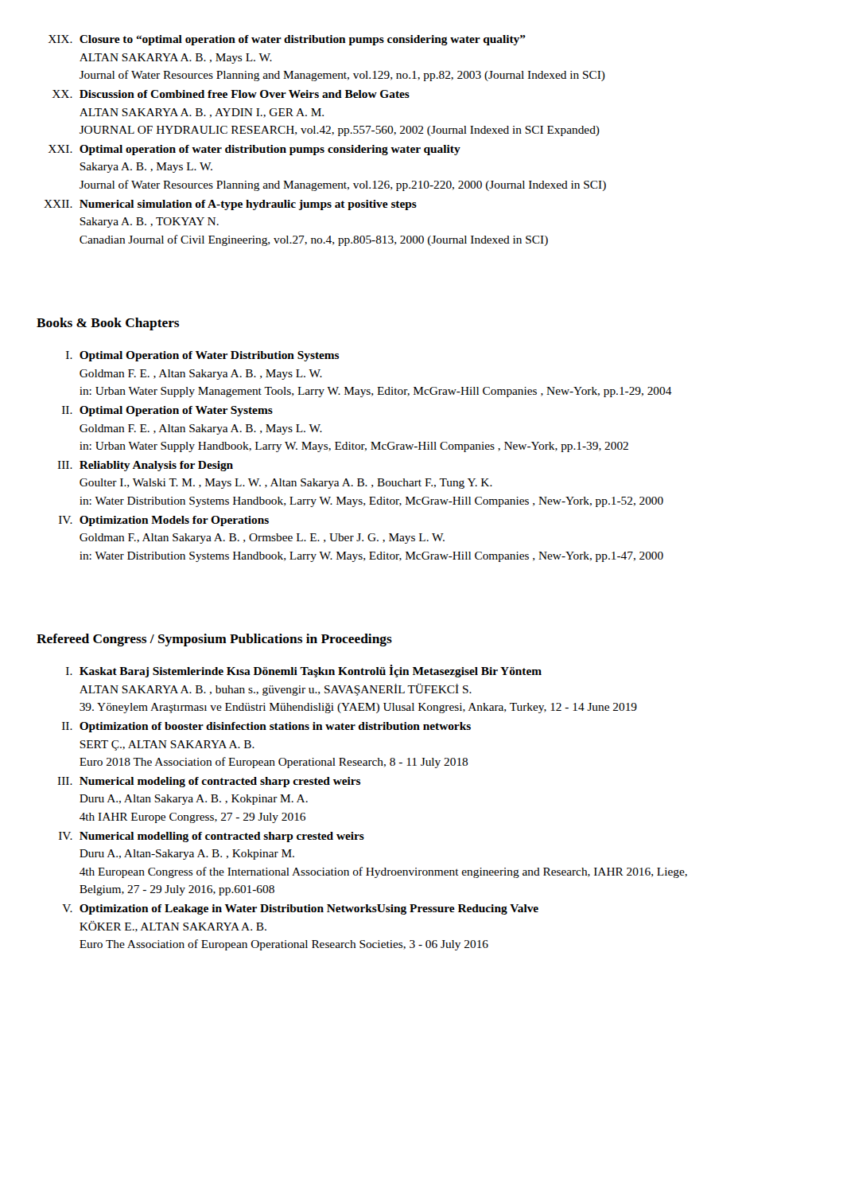Closure to “optimal operation of water distribution pumps considering water quality” ALTAN SAKARYA A. B. , Mays L. W. Journal of Water Resources Planning and Management, vol.129, no.1, pp.82, 2003 (Journal Indexed in SCI)
Discussion of Combined free Flow Over Weirs and Below Gates ALTAN SAKARYA A. B. , AYDIN I., GER A. M. JOURNAL OF HYDRAULIC RESEARCH, vol.42, pp.557-560, 2002 (Journal Indexed in SCI Expanded)
Optimal operation of water distribution pumps considering water quality Sakarya A. B. , Mays L. W. Journal of Water Resources Planning and Management, vol.126, pp.210-220, 2000 (Journal Indexed in SCI)
Numerical simulation of A-type hydraulic jumps at positive steps Sakarya A. B. , TOKYAY N. Canadian Journal of Civil Engineering, vol.27, no.4, pp.805-813, 2000 (Journal Indexed in SCI)
Books & Book Chapters
Optimal Operation of Water Distribution Systems Goldman F. E. , Altan Sakarya A. B. , Mays L. W. in: Urban Water Supply Management Tools, Larry W. Mays, Editor, McGraw-Hill Companies , New-York, pp.1-29, 2004
Optimal Operation of Water Systems Goldman F. E. , Altan Sakarya A. B. , Mays L. W. in: Urban Water Supply Handbook, Larry W. Mays, Editor, McGraw-Hill Companies , New-York, pp.1-39, 2002
Reliablity Analysis for Design Goulter I., Walski T. M. , Mays L. W. , Altan Sakarya A. B. , Bouchart F., Tung Y. K. in: Water Distribution Systems Handbook, Larry W. Mays, Editor, McGraw-Hill Companies , New-York, pp.1-52, 2000
Optimization Models for Operations Goldman F., Altan Sakarya A. B. , Ormsbee L. E. , Uber J. G. , Mays L. W. in: Water Distribution Systems Handbook, Larry W. Mays, Editor, McGraw-Hill Companies , New-York, pp.1-47, 2000
Refereed Congress / Symposium Publications in Proceedings
Kaskat Baraj Sistemlerinde Kısa Dönemli Taşkın Kontrolü İçin Metasezgisel Bir Yöntem ALTAN SAKARYA A. B. , buhan s., güvengir u., SAVAŞANERİL TÜFEKCİ S. 39. Yöneylem Araştırması ve Endüstri Mühendisliği (YAEM) Ulusal Kongresi, Ankara, Turkey, 12 - 14 June 2019
Optimization of booster disinfection stations in water distribution networks SERT Ç., ALTAN SAKARYA A. B. Euro 2018 The Association of European Operational Research, 8 - 11 July 2018
Numerical modeling of contracted sharp crested weirs Duru A., Altan Sakarya A. B. , Kokpinar M. A. 4th IAHR Europe Congress, 27 - 29 July 2016
Numerical modelling of contracted sharp crested weirs Duru A., Altan-Sakarya A. B. , Kokpinar M. 4th European Congress of the International Association of Hydroenvironment engineering and Research, IAHR 2016, Liege, Belgium, 27 - 29 July 2016, pp.601-608
Optimization of Leakage in Water Distribution NetworksUsing Pressure Reducing Valve KÖKER E., ALTAN SAKARYA A. B. Euro The Association of European Operational Research Societies, 3 - 06 July 2016